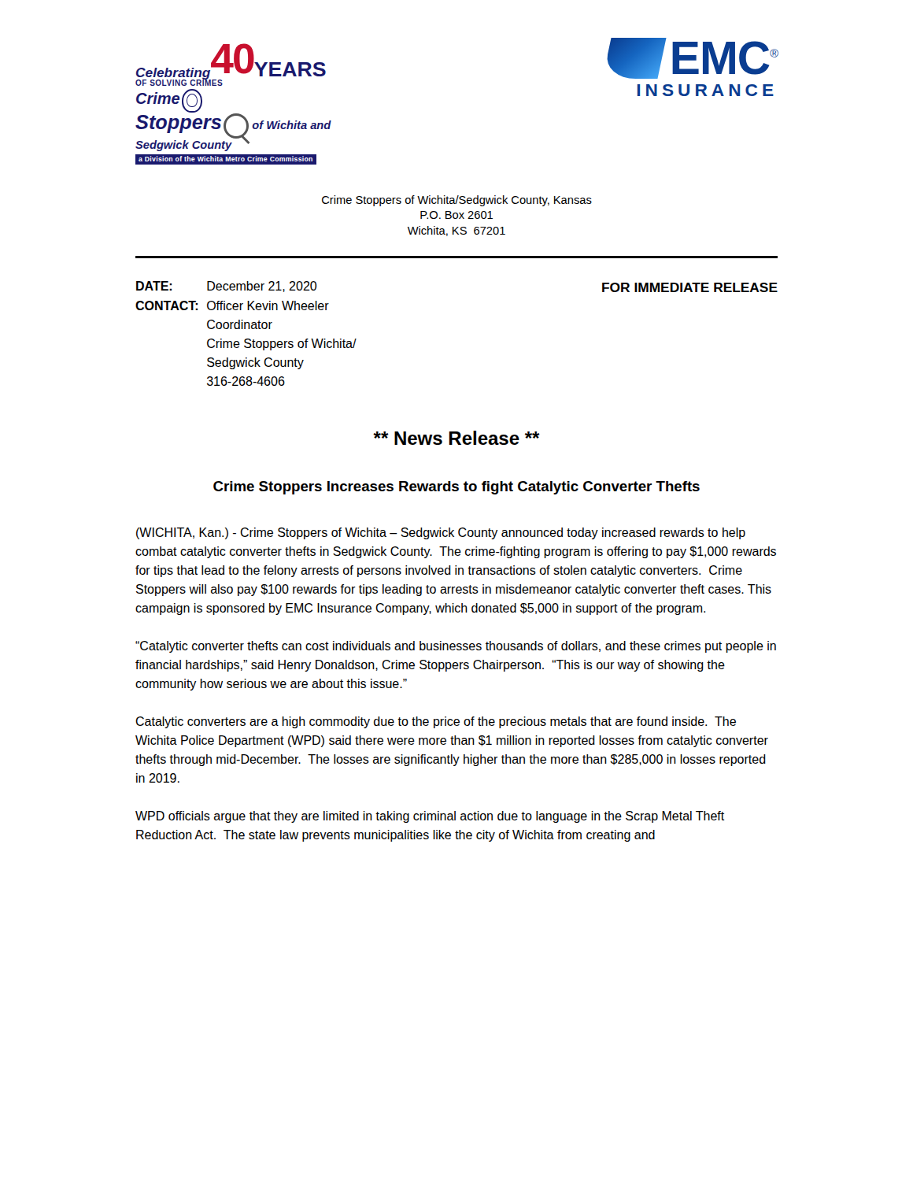Celebrating 40 YEARS
OF SOLVING CRIMES
Crime
Stoppers of Wichita and
Sedgwick County
a Division of the Wichita Metro Crime Commission
EMC®
INSURANCE
Crime Stoppers of Wichita/Sedgwick County, Kansas
P.O. Box 2601
Wichita, KS 67201
| DATE: | December 21, 2020 |
| CONTACT: | Officer Kevin Wheeler Coordinator Crime Stoppers of Wichita/ Sedgwick County 316-268-4606 |
FOR IMMEDIATE RELEASE
** News Release **
Crime Stoppers Increases Rewards to fight Catalytic Converter Thefts
(WICHITA, Kan.) - Crime Stoppers of Wichita – Sedgwick County announced today increased rewards to help combat catalytic converter thefts in Sedgwick County. The crime-fighting program is offering to pay $1,000 rewards for tips that lead to the felony arrests of persons involved in transactions of stolen catalytic converters. Crime Stoppers will also pay $100 rewards for tips leading to arrests in misdemeanor catalytic converter theft cases. This campaign is sponsored by EMC Insurance Company, which donated $5,000 in support of the program.
“Catalytic converter thefts can cost individuals and businesses thousands of dollars, and these crimes put people in financial hardships,” said Henry Donaldson, Crime Stoppers Chairperson. “This is our way of showing the community how serious we are about this issue.”
Catalytic converters are a high commodity due to the price of the precious metals that are found inside. The Wichita Police Department (WPD) said there were more than $1 million in reported losses from catalytic converter thefts through mid-December. The losses are significantly higher than the more than $285,000 in losses reported in 2019.
WPD officials argue that they are limited in taking criminal action due to language in the Scrap Metal Theft Reduction Act. The state law prevents municipalities like the city of Wichita from creating and